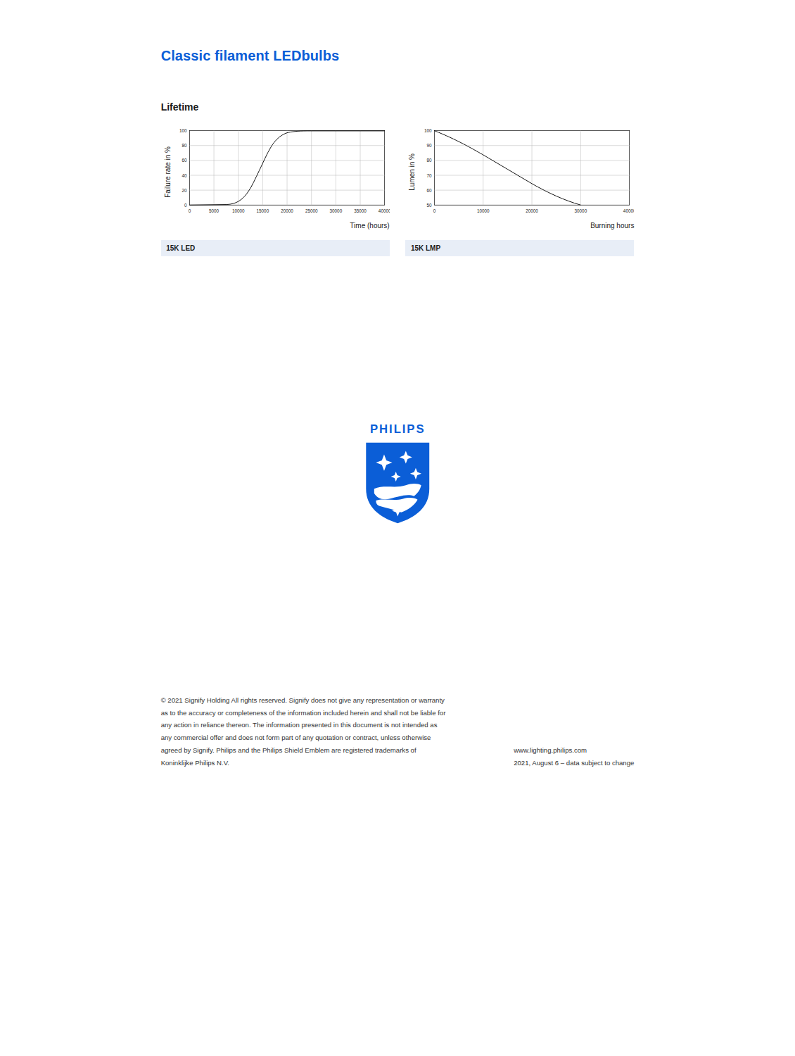Classic filament LEDbulbs
Lifetime
Failure rate in %
100 80 60 40 20 0 0 5000 10000 15000 20000 25000 30000 35000 40000
Time (hours)
15K LED
Lumen in %
100 90 80 70 60 50 0 10000 20000 30000 40000
Burning hours
15K LMP
PHILIPS
© 2021 Signify Holding All rights reserved. Signify does not give any representation or warranty as to the accuracy or completeness of the information included herein and shall not be liable for any action in reliance thereon. The information presented in this document is not intended as any commercial offer and does not form part of any quotation or contract, unless otherwise agreed by Signify. Philips and the Philips Shield Emblem are registered trademarks of Koninklijke Philips N.V.
www.lighting.philips.com
2021, August 6 – data subject to change